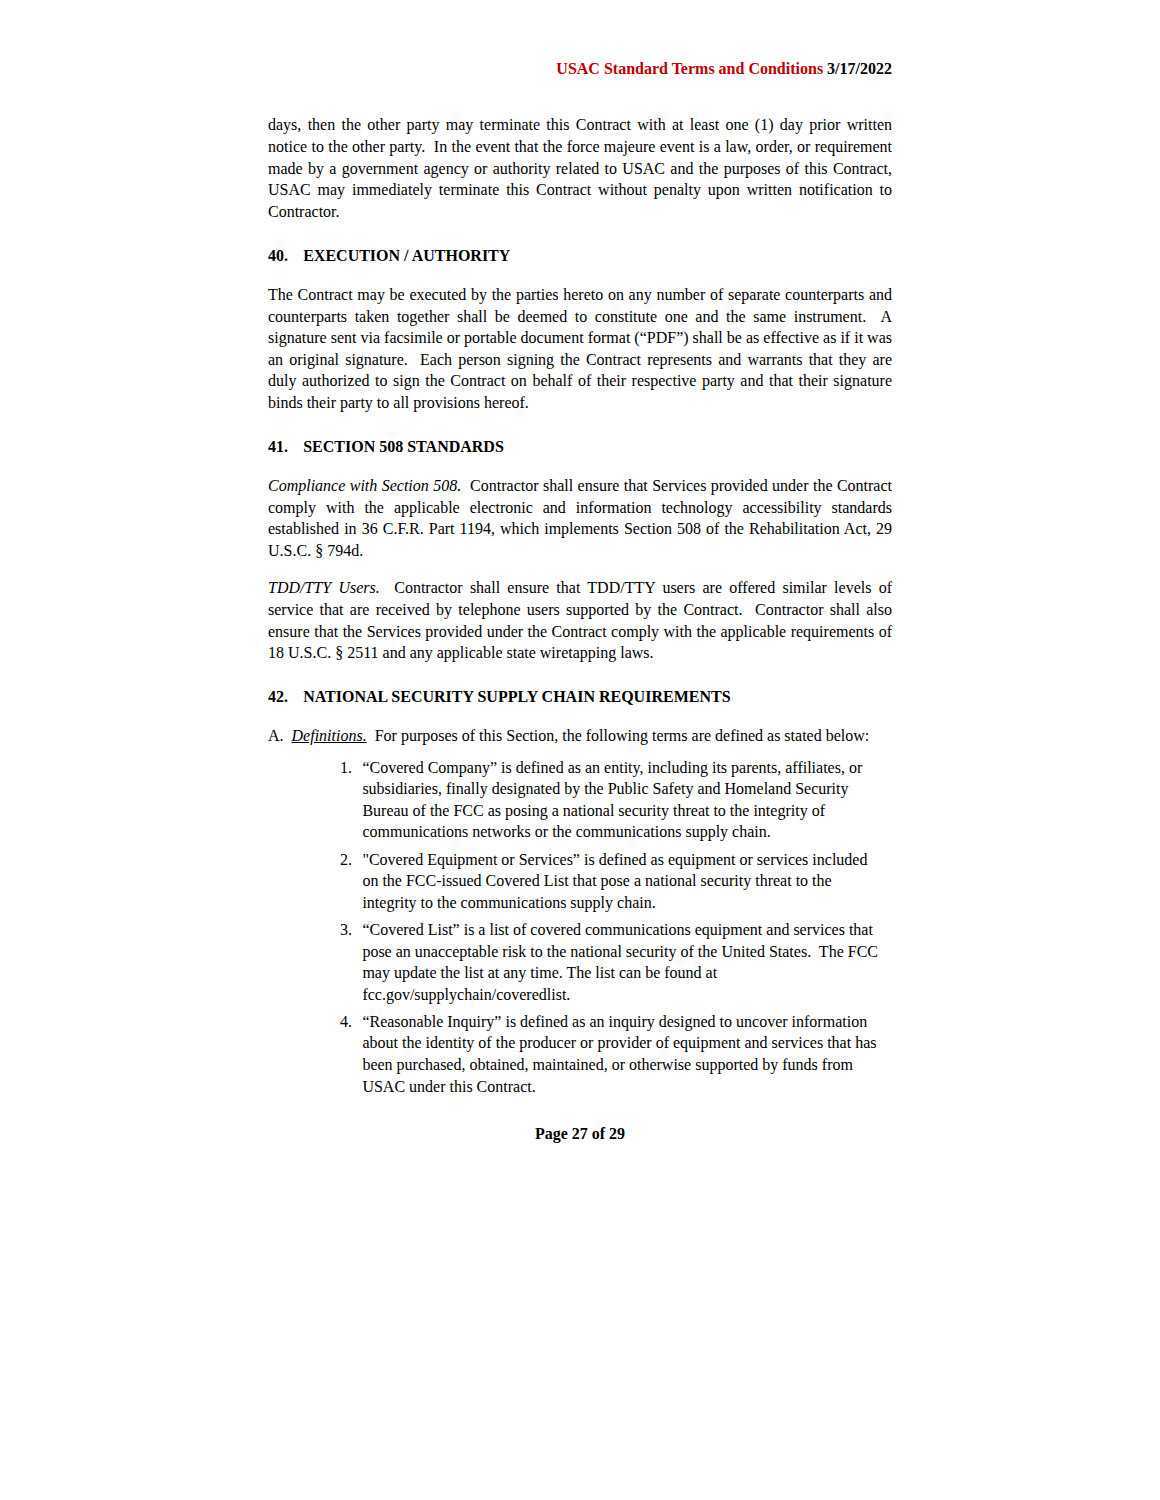USAC Standard Terms and Conditions 3/17/2022
days, then the other party may terminate this Contract with at least one (1) day prior written notice to the other party. In the event that the force majeure event is a law, order, or requirement made by a government agency or authority related to USAC and the purposes of this Contract, USAC may immediately terminate this Contract without penalty upon written notification to Contractor.
40. EXECUTION / AUTHORITY
The Contract may be executed by the parties hereto on any number of separate counterparts and counterparts taken together shall be deemed to constitute one and the same instrument. A signature sent via facsimile or portable document format (“PDF”) shall be as effective as if it was an original signature. Each person signing the Contract represents and warrants that they are duly authorized to sign the Contract on behalf of their respective party and that their signature binds their party to all provisions hereof.
41. SECTION 508 STANDARDS
Compliance with Section 508. Contractor shall ensure that Services provided under the Contract comply with the applicable electronic and information technology accessibility standards established in 36 C.F.R. Part 1194, which implements Section 508 of the Rehabilitation Act, 29 U.S.C. § 794d.
TDD/TTY Users. Contractor shall ensure that TDD/TTY users are offered similar levels of service that are received by telephone users supported by the Contract. Contractor shall also ensure that the Services provided under the Contract comply with the applicable requirements of 18 U.S.C. § 2511 and any applicable state wiretapping laws.
42. NATIONAL SECURITY SUPPLY CHAIN REQUIREMENTS
A. Definitions. For purposes of this Section, the following terms are defined as stated below:
1.“Covered Company” is defined as an entity, including its parents, affiliates, or subsidiaries, finally designated by the Public Safety and Homeland Security Bureau of the FCC as posing a national security threat to the integrity of communications networks or the communications supply chain.
2."Covered Equipment or Services” is defined as equipment or services included on the FCC-issued Covered List that pose a national security threat to the integrity to the communications supply chain.
3.“Covered List” is a list of covered communications equipment and services that pose an unacceptable risk to the national security of the United States. The FCC may update the list at any time. The list can be found at fcc.gov/supplychain/coveredlist.
4.“Reasonable Inquiry” is defined as an inquiry designed to uncover information about the identity of the producer or provider of equipment and services that has been purchased, obtained, maintained, or otherwise supported by funds from USAC under this Contract.
Page 27 of 29